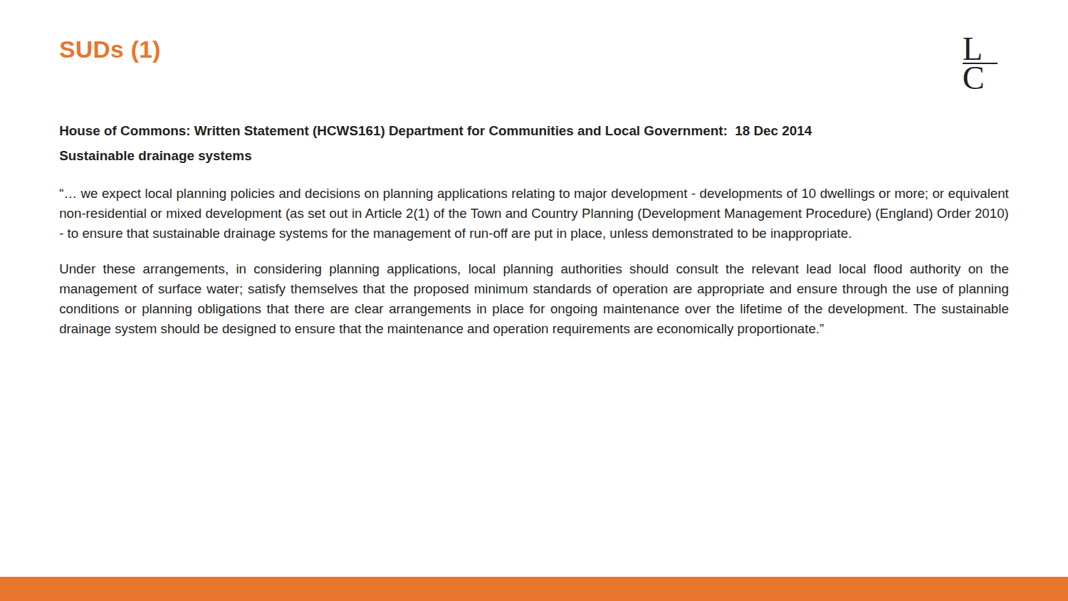SUDs (1)
L C
House of Commons: Written Statement (HCWS161) Department for Communities and Local Government: 18 Dec 2014
Sustainable drainage systems
“… we expect local planning policies and decisions on planning applications relating to major development - developments of 10 dwellings or more; or equivalent non-residential or mixed development (as set out in Article 2(1) of the Town and Country Planning (Development Management Procedure) (England) Order 2010) - to ensure that sustainable drainage systems for the management of run-off are put in place, unless demonstrated to be inappropriate.
Under these arrangements, in considering planning applications, local planning authorities should consult the relevant lead local flood authority on the management of surface water; satisfy themselves that the proposed minimum standards of operation are appropriate and ensure through the use of planning conditions or planning obligations that there are clear arrangements in place for ongoing maintenance over the lifetime of the development. The sustainable drainage system should be designed to ensure that the maintenance and operation requirements are economically proportionate.”